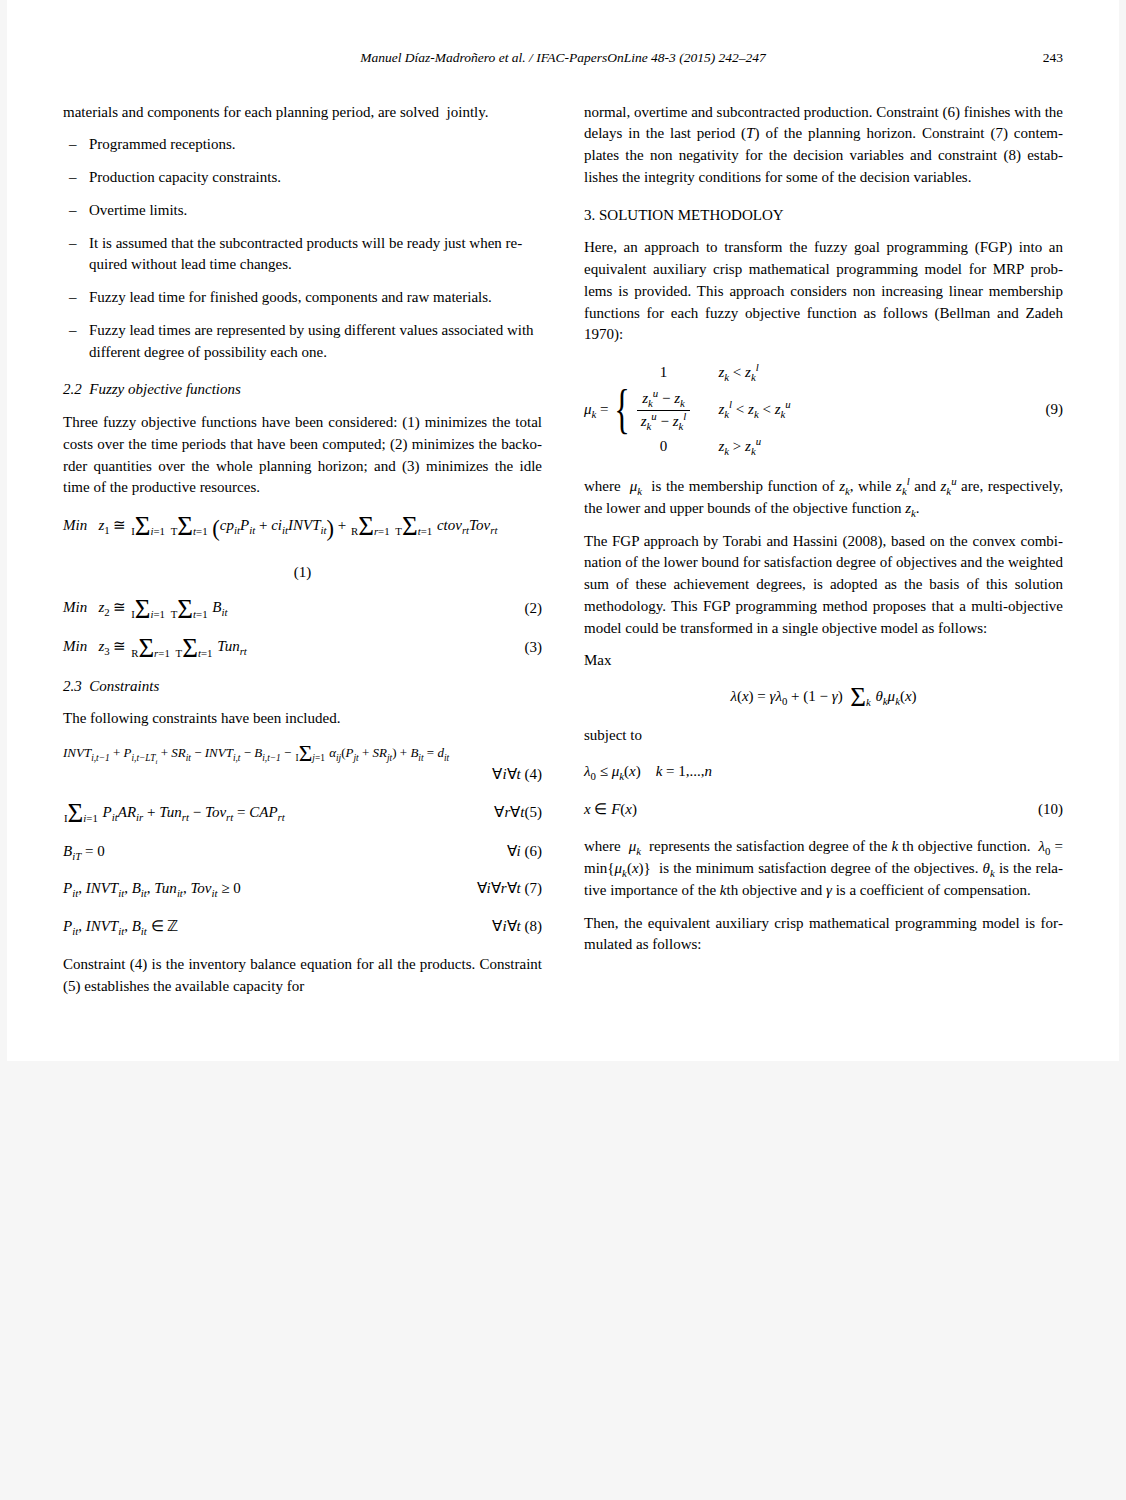Manuel Díaz-Madroñero et al. / IFAC-PapersOnLine 48-3 (2015) 242–247 243
materials and components for each planning period, are solved jointly.
Programmed receptions.
Production capacity constraints.
Overtime limits.
It is assumed that the subcontracted products will be ready just when required without lead time changes.
Fuzzy lead time for finished goods, components and raw materials.
Fuzzy lead times are represented by using different values associated with different degree of possibility each one.
2.2 Fuzzy objective functions
Three fuzzy objective functions have been considered: (1) minimizes the total costs over the time periods that have been computed; (2) minimizes the backorder quantities over the whole planning horizon; and (3) minimizes the idle time of the productive resources.
Min z1 ≅ IΣi=1 TΣt=1 (cpitPit + ciitINVTit) + RΣr=1 TΣt=1 ctovrtTovrt
(1)
Min z2 ≅ IΣi=1 TΣt=1 Bit
(2)
Min z3 ≅ RΣr=1 TΣt=1 Tunrt
(3)
2.3 Constraints
The following constraints have been included.
INVTi,t−1 + Pi,t−LTi + SRit − INVTi,t − Bi,t−1 − IΣj=1 αij(Pjt + SRjt) + Bit = dit
∀i∀t (4)
IΣi=1 PitARir + Tunrt − Tovrt = CAPrt
∀r∀t(5)
BiT = 0
∀i (6)
Pit, INVTit, Bit, Tunit, Tovit ≥ 0
∀i∀r∀t (7)
Pit, INVTit, Bit ∈ ℤ
∀i∀t (8)
Constraint (4) is the inventory balance equation for all the products. Constraint (5) establishes the available capacity for
normal, overtime and subcontracted production. Constraint (6) finishes with the delays in the last period (T) of the planning horizon. Constraint (7) contemplates the non negativity for the decision variables and constraint (8) establishes the integrity conditions for some of the decision variables.
3. SOLUTION METHODOLOY
Here, an approach to transform the fuzzy goal programming (FGP) into an equivalent auxiliary crisp mathematical programming model for MRP problems is provided. This approach considers non increasing linear membership functions for each fuzzy objective function as follows (Bellman and Zadeh 1970):
μk =
{
1 zk < zkl
zku − zk zku − zkl zkl < zk < zku
0 zk > zku
(9)
where μk is the membership function of zk, while zkl and zku are, respectively, the lower and upper bounds of the objective function zk.
The FGP approach by Torabi and Hassini (2008), based on the convex combination of the lower bound for satisfaction degree of objectives and the weighted sum of these achievement degrees, is adopted as the basis of this solution methodology. This FGP programming method proposes that a multi-objective model could be transformed in a single objective model as follows:
Max
λ(x) = γλ0 + (1 − γ) Σk θkμk(x)
subject to
λ0 ≤ μk(x) k = 1,...,n
x ∈ F(x) (10)
where μk represents the satisfaction degree of the k th objective function. λ0 = min{μk(x)} is the minimum satisfaction degree of the objectives. θk is the relative importance of the kth objective and γ is a coefficient of compensation.
Then, the equivalent auxiliary crisp mathematical programming model is formulated as follows: